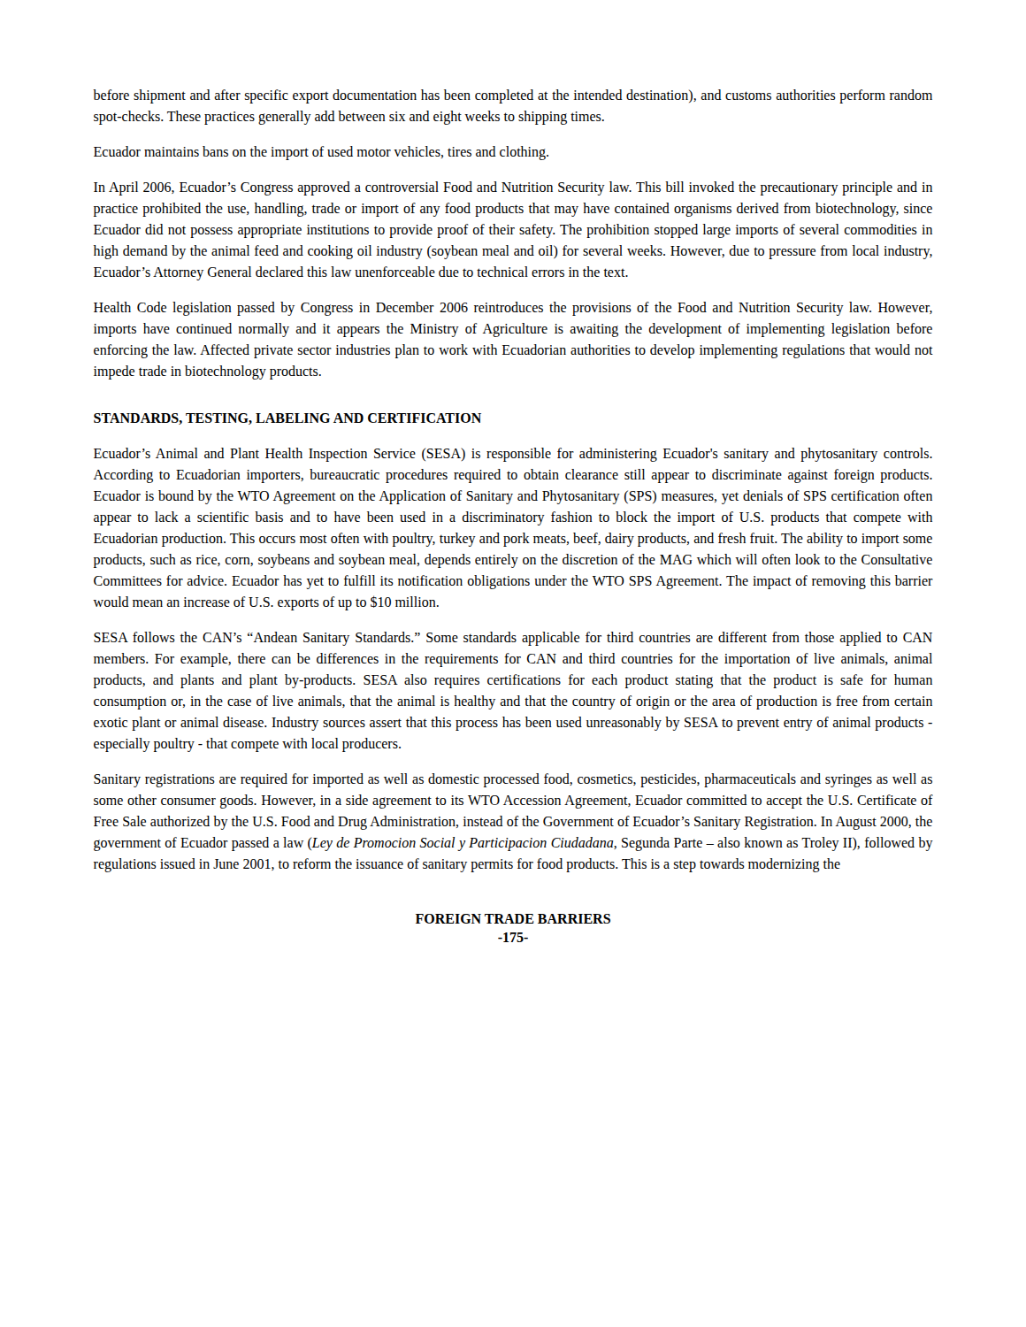before shipment and after specific export documentation has been completed at the intended destination), and customs authorities perform random spot-checks. These practices generally add between six and eight weeks to shipping times.
Ecuador maintains bans on the import of used motor vehicles, tires and clothing.
In April 2006, Ecuador’s Congress approved a controversial Food and Nutrition Security law. This bill invoked the precautionary principle and in practice prohibited the use, handling, trade or import of any food products that may have contained organisms derived from biotechnology, since Ecuador did not possess appropriate institutions to provide proof of their safety. The prohibition stopped large imports of several commodities in high demand by the animal feed and cooking oil industry (soybean meal and oil) for several weeks. However, due to pressure from local industry, Ecuador’s Attorney General declared this law unenforceable due to technical errors in the text.
Health Code legislation passed by Congress in December 2006 reintroduces the provisions of the Food and Nutrition Security law. However, imports have continued normally and it appears the Ministry of Agriculture is awaiting the development of implementing legislation before enforcing the law. Affected private sector industries plan to work with Ecuadorian authorities to develop implementing regulations that would not impede trade in biotechnology products.
Standards, Testing, Labeling and Certification
Ecuador’s Animal and Plant Health Inspection Service (SESA) is responsible for administering Ecuador's sanitary and phytosanitary controls. According to Ecuadorian importers, bureaucratic procedures required to obtain clearance still appear to discriminate against foreign products. Ecuador is bound by the WTO Agreement on the Application of Sanitary and Phytosanitary (SPS) measures, yet denials of SPS certification often appear to lack a scientific basis and to have been used in a discriminatory fashion to block the import of U.S. products that compete with Ecuadorian production. This occurs most often with poultry, turkey and pork meats, beef, dairy products, and fresh fruit. The ability to import some products, such as rice, corn, soybeans and soybean meal, depends entirely on the discretion of the MAG which will often look to the Consultative Committees for advice. Ecuador has yet to fulfill its notification obligations under the WTO SPS Agreement. The impact of removing this barrier would mean an increase of U.S. exports of up to $10 million.
SESA follows the CAN’s “Andean Sanitary Standards.” Some standards applicable for third countries are different from those applied to CAN members. For example, there can be differences in the requirements for CAN and third countries for the importation of live animals, animal products, and plants and plant by-products. SESA also requires certifications for each product stating that the product is safe for human consumption or, in the case of live animals, that the animal is healthy and that the country of origin or the area of production is free from certain exotic plant or animal disease. Industry sources assert that this process has been used unreasonably by SESA to prevent entry of animal products - especially poultry - that compete with local producers.
Sanitary registrations are required for imported as well as domestic processed food, cosmetics, pesticides, pharmaceuticals and syringes as well as some other consumer goods. However, in a side agreement to its WTO Accession Agreement, Ecuador committed to accept the U.S. Certificate of Free Sale authorized by the U.S. Food and Drug Administration, instead of the Government of Ecuador’s Sanitary Registration. In August 2000, the government of Ecuador passed a law (Ley de Promocion Social y Participacion Ciudadana, Segunda Parte – also known as Troley II), followed by regulations issued in June 2001, to reform the issuance of sanitary permits for food products. This is a step towards modernizing the
FOREIGN TRADE BARRIERS
-175-